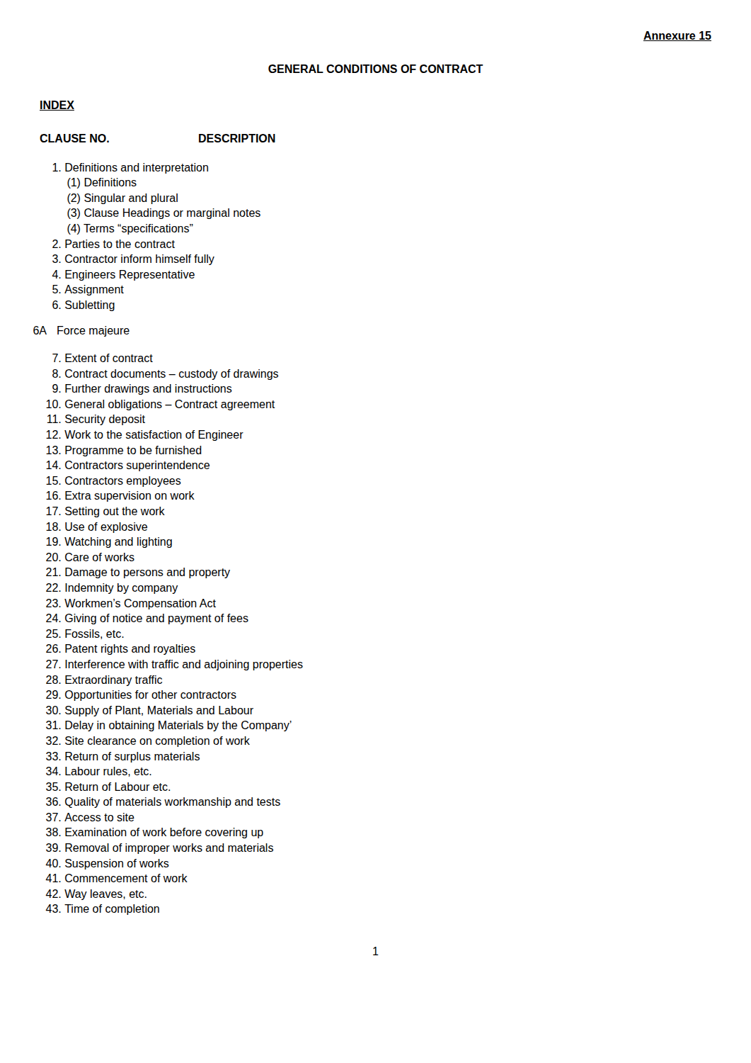Annexure 15
GENERAL CONDITIONS OF CONTRACT
INDEX
CLAUSE NO. DESCRIPTION
Definitions and interpretation
(1) Definitions
(2) Singular and plural
(3) Clause Headings or marginal notes
(4) Terms “specifications”
Parties to the contract
Contractor inform himself fully
Engineers Representative
Assignment
Subletting
6AForce majeure
Extent of contract
Contract documents – custody of drawings
Further drawings and instructions
General obligations – Contract agreement
Security deposit
Work to the satisfaction of Engineer
Programme to be furnished
Contractors superintendence
Contractors employees
Extra supervision on work
Setting out the work
Use of explosive
Watching and lighting
Care of works
Damage to persons and property
Indemnity by company
Workmen’s Compensation Act
Giving of notice and payment of fees
Fossils, etc.
Patent rights and royalties
Interference with traffic and adjoining properties
Extraordinary traffic
Opportunities for other contractors
Supply of Plant, Materials and Labour
Delay in obtaining Materials by the Company’
Site clearance on completion of work
Return of surplus materials
Labour rules, etc.
Return of Labour etc.
Quality of materials workmanship and tests
Access to site
Examination of work before covering up
Removal of improper works and materials
Suspension of works
Commencement of work
Way leaves, etc.
Time of completion
1